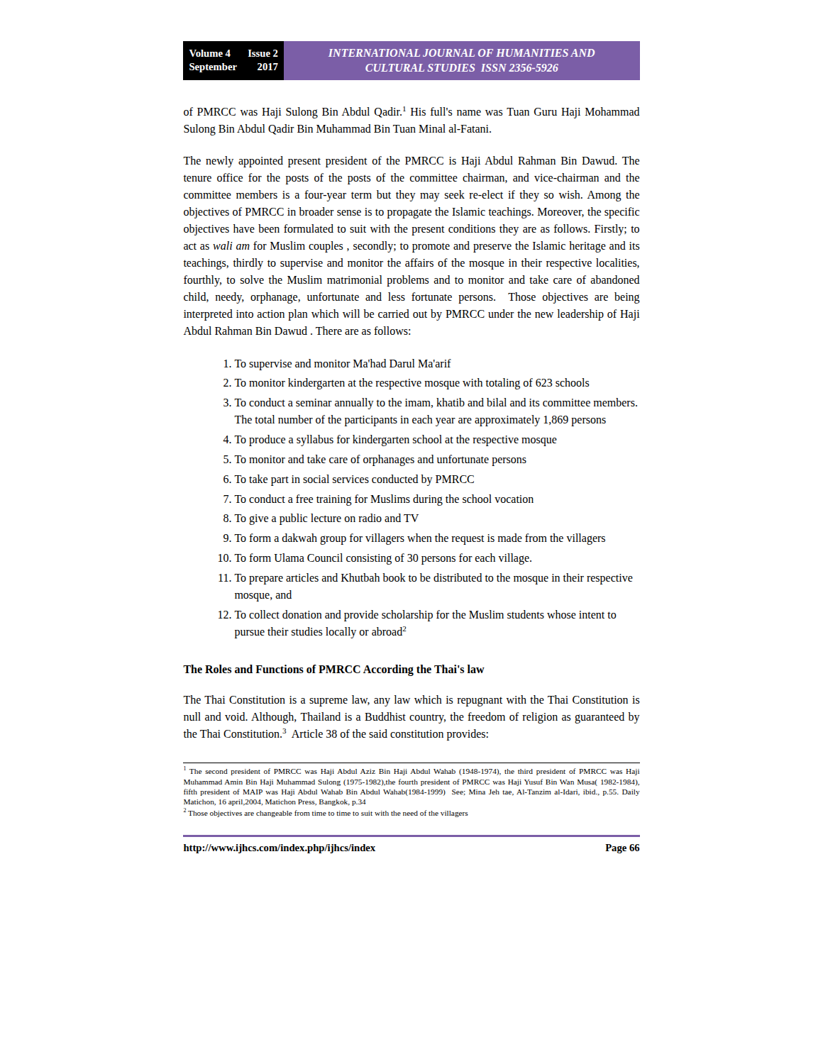Volume 4 Issue 2
September 2017
INTERNATIONAL JOURNAL OF HUMANITIES AND
CULTURAL STUDIES ISSN 2356-5926
of PMRCC was Haji Sulong Bin Abdul Qadir.1 His full's name was Tuan Guru Haji Mohammad Sulong Bin Abdul Qadir Bin Muhammad Bin Tuan Minal al-Fatani.
The newly appointed present president of the PMRCC is Haji Abdul Rahman Bin Dawud. The tenure office for the posts of the posts of the committee chairman, and vice-chairman and the committee members is a four-year term but they may seek re-elect if they so wish. Among the objectives of PMRCC in broader sense is to propagate the Islamic teachings. Moreover, the specific objectives have been formulated to suit with the present conditions they are as follows. Firstly; to act as wali am for Muslim couples , secondly; to promote and preserve the Islamic heritage and its teachings, thirdly to supervise and monitor the affairs of the mosque in their respective localities, fourthly, to solve the Muslim matrimonial problems and to monitor and take care of abandoned child, needy, orphanage, unfortunate and less fortunate persons. Those objectives are being interpreted into action plan which will be carried out by PMRCC under the new leadership of Haji Abdul Rahman Bin Dawud . There are as follows:
To supervise and monitor Ma'had Darul Ma'arif
To monitor kindergarten at the respective mosque with totaling of 623 schools
To conduct a seminar annually to the imam, khatib and bilal and its committee members. The total number of the participants in each year are approximately 1,869 persons
To produce a syllabus for kindergarten school at the respective mosque
To monitor and take care of orphanages and unfortunate persons
To take part in social services conducted by PMRCC
To conduct a free training for Muslims during the school vocation
To give a public lecture on radio and TV
To form a dakwah group for villagers when the request is made from the villagers
To form Ulama Council consisting of 30 persons for each village.
To prepare articles and Khutbah book to be distributed to the mosque in their respective mosque, and
To collect donation and provide scholarship for the Muslim students whose intent to pursue their studies locally or abroad2
The Roles and Functions of PMRCC According the Thai's law
The Thai Constitution is a supreme law, any law which is repugnant with the Thai Constitution is null and void. Although, Thailand is a Buddhist country, the freedom of religion as guaranteed by the Thai Constitution.3 Article 38 of the said constitution provides:
1 The second president of PMRCC was Haji Abdul Aziz Bin Haji Abdul Wahab (1948-1974), the third president of PMRCC was Haji Muhammad Amin Bin Haji Muhammad Sulong (1975-1982),the fourth president of PMRCC was Haji Yusuf Bin Wan Musa( 1982-1984), fifth president of MAIP was Haji Abdul Wahab Bin Abdul Wahab(1984-1999) See; Mina Jeh tae, Al-Tanzim al-Idari, ibid., p.55. Daily Matichon, 16 april,2004, Matichon Press, Bangkok, p.34
2 Those objectives are changeable from time to time to suit with the need of the villagers
http://www.ijhcs.com/index.php/ijhcs/index Page 66